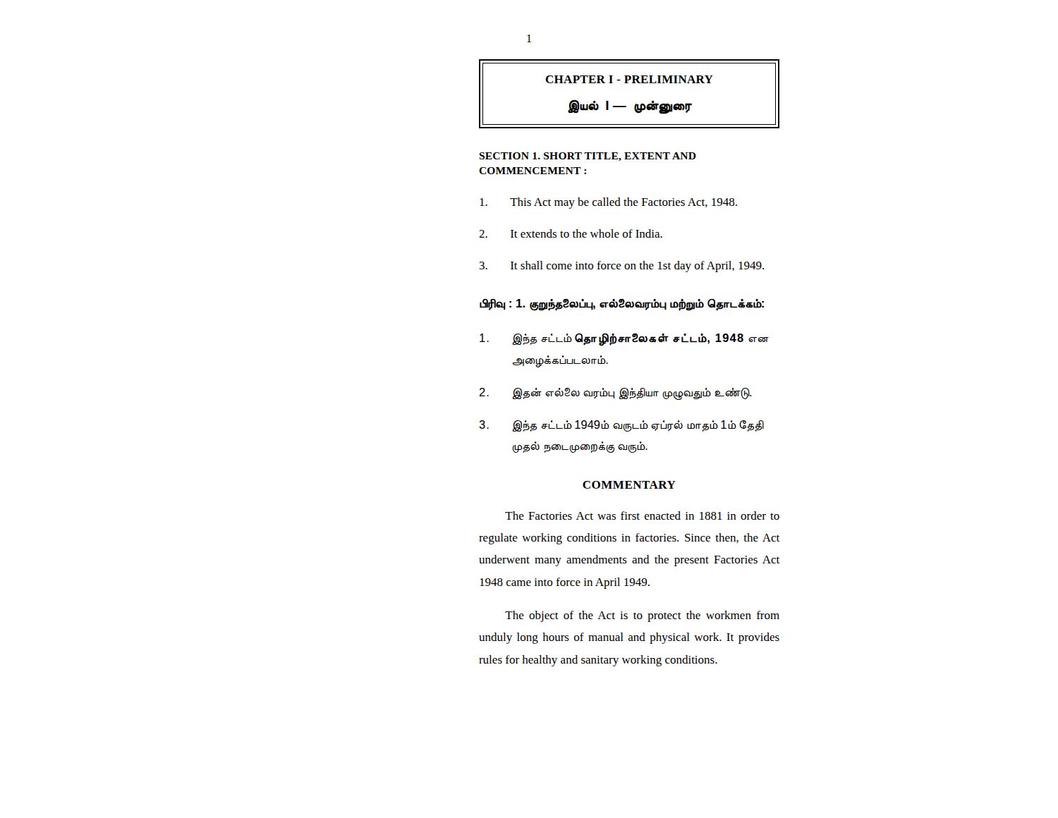1
CHAPTER I - PRELIMINARY
இயல் I — முன்னுரை
SECTION 1. SHORT TITLE, EXTENT AND COMMENCEMENT :
1. This Act may be called the Factories Act, 1948.
2. It extends to the whole of India.
3. It shall come into force on the 1st day of April, 1949.
பிரிவு : 1. குறுந்தலைப்பு, எல்லைவரம்பு மற்றும் தொடக்கம்:
1. இந்த சட்டம் தொழிற்சாலைகள் சட்டம், 1948 என அழைக்கப்படலாம்.
2. இதன் எல்லை வரம்பு இந்தியா முழுவதும் உண்டு.
3. இந்த சட்டம் 1949ம் வருடம் ஏப்ரல் மாதம் 1ம் தேதி முதல் நடைமுறைக்கு வரும்.
COMMENTARY
The Factories Act was first enacted in 1881 in order to regulate working conditions in factories. Since then, the Act underwent many amendments and the present Factories Act 1948 came into force in April 1949.
The object of the Act is to protect the workmen from unduly long hours of manual and physical work. It provides rules for healthy and sanitary working conditions.